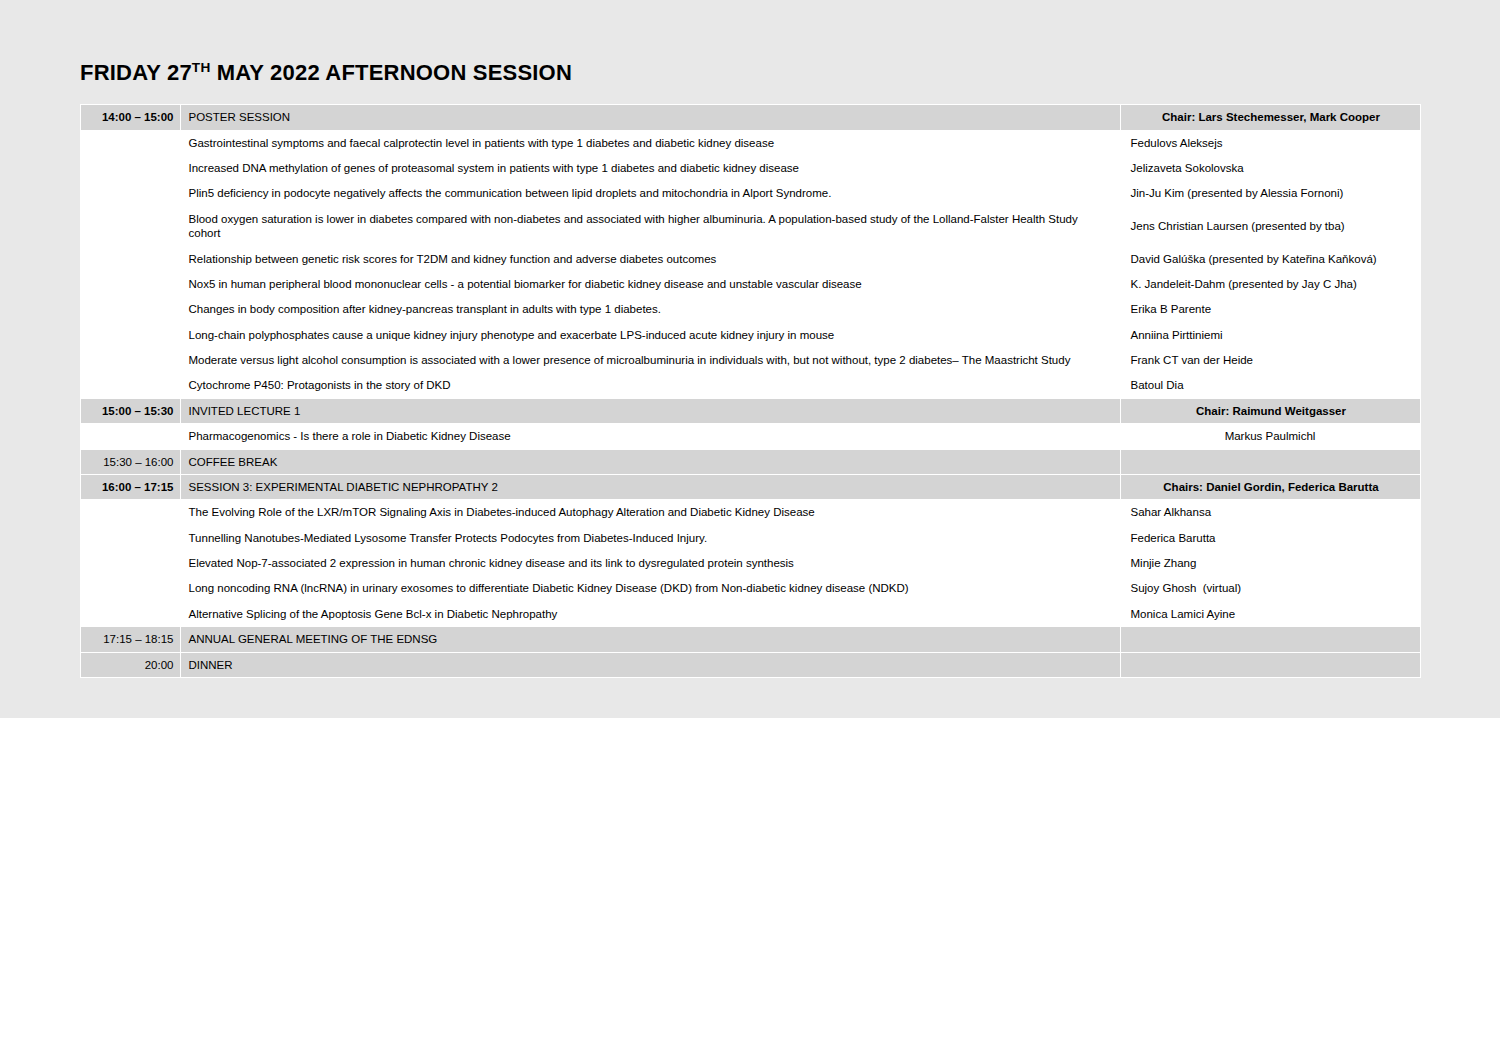FRIDAY 27TH MAY 2022 AFTERNOON SESSION
| 14:00 – 15:00 | POSTER SESSION | Chair: Lars Stechemesser, Mark Cooper |
| | Gastrointestinal symptoms and faecal calprotectin level in patients with type 1 diabetes and diabetic kidney disease | Fedulovs Aleksejs |
| | Increased DNA methylation of genes of proteasomal system in patients with type 1 diabetes and diabetic kidney disease | Jelizaveta Sokolovska |
| | Plin5 deficiency in podocyte negatively affects the communication between lipid droplets and mitochondria in Alport Syndrome. | Jin-Ju Kim (presented by Alessia Fornoni) |
| | Blood oxygen saturation is lower in diabetes compared with non-diabetes and associated with higher albuminuria. A population-based study of the Lolland-Falster Health Study cohort | Jens Christian Laursen (presented by tba) |
| | Relationship between genetic risk scores for T2DM and kidney function and adverse diabetes outcomes | David Galúška (presented by Kateřina Kaňková) |
| | Nox5 in human peripheral blood mononuclear cells - a potential biomarker for diabetic kidney disease and unstable vascular disease | K. Jandeleit-Dahm (presented by Jay C Jha) |
| | Changes in body composition after kidney-pancreas transplant in adults with type 1 diabetes. | Erika B Parente |
| | Long-chain polyphosphates cause a unique kidney injury phenotype and exacerbate LPS-induced acute kidney injury in mouse | Anniina Pirttiniemi |
| | Moderate versus light alcohol consumption is associated with a lower presence of microalbuminuria in individuals with, but not without, type 2 diabetes– The Maastricht Study | Frank CT van der Heide |
| | Cytochrome P450: Protagonists in the story of DKD | Batoul Dia |
| 15:00 – 15:30 | INVITED LECTURE 1 | Chair: Raimund Weitgasser |
| | Pharmacogenomics - Is there a role in Diabetic Kidney Disease | Markus Paulmichl |
| 15:30 – 16:00 | COFFEE BREAK | |
| 16:00 – 17:15 | SESSION 3: EXPERIMENTAL DIABETIC NEPHROPATHY 2 | Chairs: Daniel Gordin, Federica Barutta |
| | The Evolving Role of the LXR/mTOR Signaling Axis in Diabetes-induced Autophagy Alteration and Diabetic Kidney Disease | Sahar Alkhansa |
| | Tunnelling Nanotubes-Mediated Lysosome Transfer Protects Podocytes from Diabetes-Induced Injury. | Federica Barutta |
| | Elevated Nop-7-associated 2 expression in human chronic kidney disease and its link to dysregulated protein synthesis | Minjie Zhang |
| | Long noncoding RNA (lncRNA) in urinary exosomes to differentiate Diabetic Kidney Disease (DKD) from Non-diabetic kidney disease (NDKD) | Sujoy Ghosh (virtual) |
| | Alternative Splicing of the Apoptosis Gene Bcl-x in Diabetic Nephropathy | Monica Lamici Ayine |
| 17:15 – 18:15 | ANNUAL GENERAL MEETING OF THE EDNSG | |
| 20:00 | DINNER | |